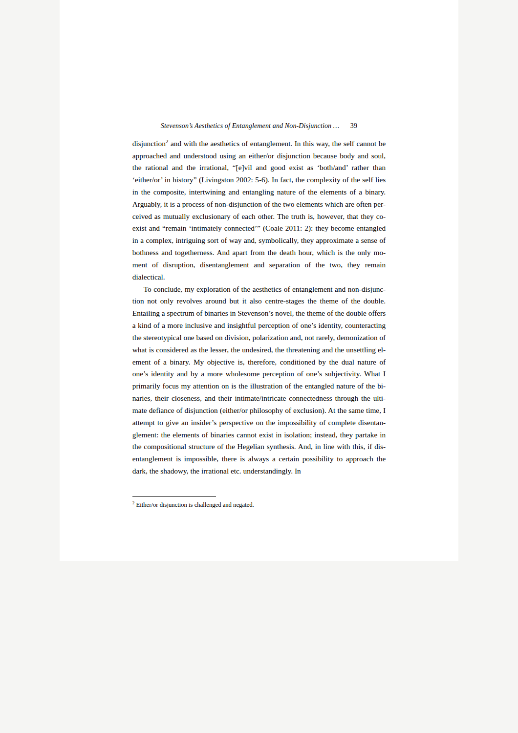Stevenson’s Aesthetics of Entanglement and Non-Disjunction …39
disjunction2 and with the aesthetics of entanglement. In this way, the self cannot be approached and understood using an either/or disjunction because body and soul, the rational and the irrational, “[e]vil and good exist as ‘both/and’ rather than ‘either/or’ in history” (Livingston 2002: 5-6). In fact, the complexity of the self lies in the composite, intertwining and entangling nature of the elements of a binary. Arguably, it is a process of non-disjunction of the two elements which are often perceived as mutually exclusionary of each other. The truth is, however, that they co-exist and “remain ‘intimately connected’” (Coale 2011: 2): they become entangled in a complex, intriguing sort of way and, symbolically, they approximate a sense of bothness and togetherness. And apart from the death hour, which is the only moment of disruption, disentanglement and separation of the two, they remain dialectical.
To conclude, my exploration of the aesthetics of entanglement and non-disjunction not only revolves around but it also centre-stages the theme of the double. Entailing a spectrum of binaries in Stevenson’s novel, the theme of the double offers a kind of a more inclusive and insightful perception of one’s identity, counteracting the stereotypical one based on division, polarization and, not rarely, demonization of what is considered as the lesser, the undesired, the threatening and the unsettling element of a binary. My objective is, therefore, conditioned by the dual nature of one’s identity and by a more wholesome perception of one’s subjectivity. What I primarily focus my attention on is the illustration of the entangled nature of the binaries, their closeness, and their intimate/intricate connectedness through the ultimate defiance of disjunction (either/or philosophy of exclusion). At the same time, I attempt to give an insider’s perspective on the impossibility of complete disentanglement: the elements of binaries cannot exist in isolation; instead, they partake in the compositional structure of the Hegelian synthesis. And, in line with this, if disentanglement is impossible, there is always a certain possibility to approach the dark, the shadowy, the irrational etc. understandingly. In
2 Either/or disjunction is challenged and negated.